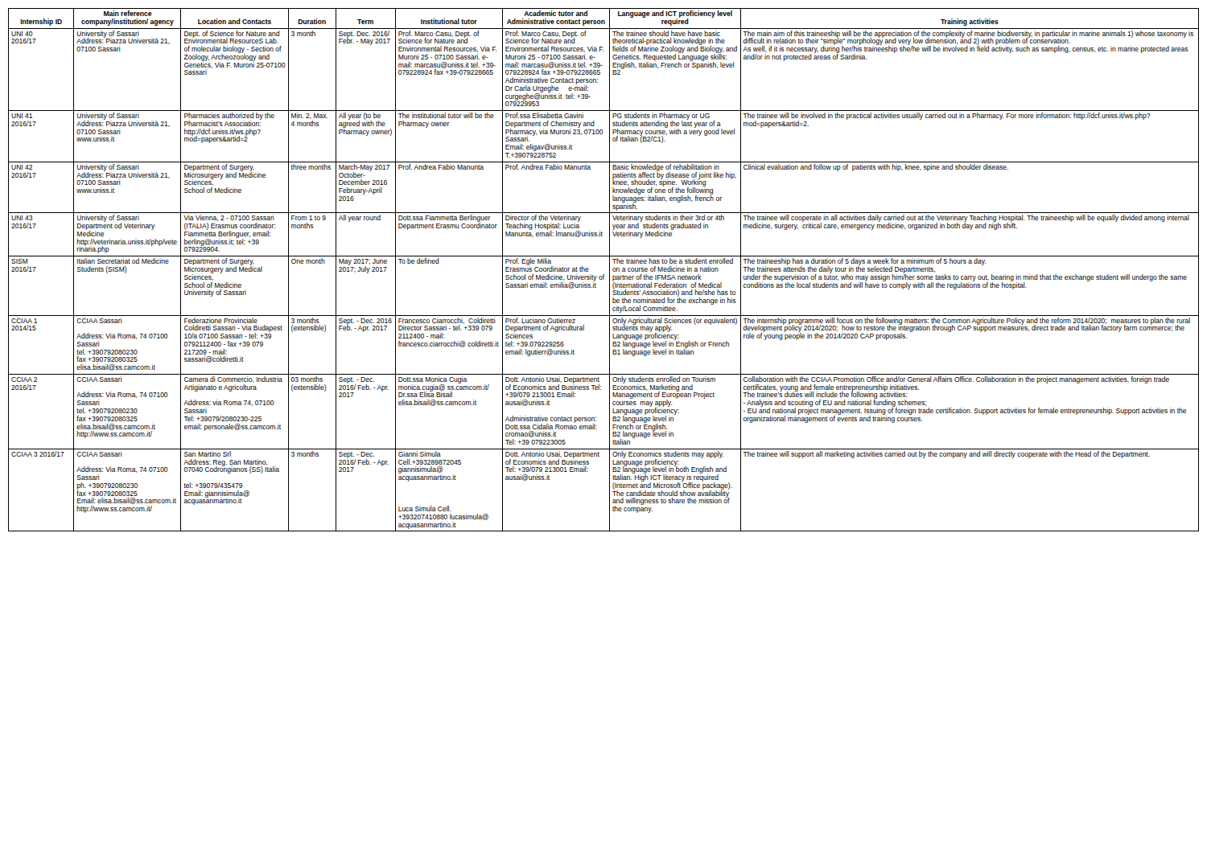| Internship ID | Main reference company/institution/ agency | Location and Contacts | Duration | Term | Institutional tutor | Academic tutor and Administrative contact person | Language and ICT proficiency level required | Training activities |
| --- | --- | --- | --- | --- | --- | --- | --- | --- |
| UNI 40 2016/17 | University of Sassari Address: Piazza Università 21, 07100 Sassari | Dept. of Science for Nature and Environmental ResourceS Lab. of molecular biology - Section of Zoology, Archeozoology and Genetics, Via F. Muroni 25-07100 Sassari | 3 month | Sept. Dec. 2016/ Febr. - May 2017 | Prof. Marco Casu, Dept. of Science for Nature and Environmental Resources, Via F. Muroni 25 - 07100 Sassari. e-mail: marcasu@uniss.it tel. +39-079228924 fax +39-079228665 | Prof. Marco Casu, Dept. of Science for Nature and Environmental Resources, Via F. Muroni 25 - 07100 Sassari. e-mail: marcasu@uniss.it tel. +39-079228924 fax +39-079228665 Administrative Contact person: Dr Carla Urgeghe e-mail: curgeghe@uniss.it tel: +39-079229953 | The trainee should have have basic theoretical-practical knowledge in the fields of Marine Zoology and Biology, and Genetics. Requested Language skills: English, Italian, French or Spanish, level B2 | The main aim of this traineeship will be the appreciation of the complexity of marine biodiversity, in particular in marine animals 1) whose taxonomy is difficult in relation to their "simple" morphology and very low dimension, and 2) with problem of conservation. As well, if it is necessary, during her/his traineeship she/he will be involved in field activity, such as sampling, census, etc. in marine protected areas and/or in not protected areas of Sardinia. |
| UNI 41 2016/17 | University of Sassari Address: Piazza Università 21, 07100 Sassari www.uniss.it | Pharmacies authorized by the Pharmacist's Association: http://dcf.uniss.it/ws.php?mod=papers&artid=2 | Min. 2, Max. 4 months | All year (to be agreed with the Pharmacy owner) | The institutional tutor will be the Pharmacy owner | Prof.ssa Elisabetta Gavini Department of Chemistry and Pharmacy, via Muroni 23, 07100 Sassari. Email: eligav@uniss.it T.+39079228752 | PG students in Pharmacy or UG students attending the last year of a Pharmacy course, with a very good level of Italian (B2/C1). | The trainee will be involved in the practical activities usually carried out in a Pharmacy. For more information: http://dcf.uniss.it/ws.php?mod=papers&artid=2. |
| UNI 42 2016/17 | University of Sassari Address: Piazza Università 21, 07100 Sassari www.uniss.it | Department of Surgery, Microsurgery and Medicine Sciences, School of Medicine | three months | March-May 2017 October-December 2016 February-April 2016 | Prof. Andrea Fabio Manunta | Prof. Andrea Fabio Manunta | Basic knowledge of rehabilitation in patients affect by disease of joint like hip, knee, shouder, spine. Working knowledge of one of the following languages: italian, english, french or spanish. | Clinical evaluation and follow up of patients with hip, knee, spine and shoulder disease. |
| UNI 43 2016/17 | University of Sassari Department od Veterinary Medicine http://veterinaria.uniss.it/php/veterinaria.php | Via Vienna, 2 - 07100 Sassari (ITALIA) Erasmus coordinator: Fiammetta Berlinguer, email: berling@uniss.it; tel: +39 079229904. | From 1 to 9 months | All year round | Dott.ssa Fiammetta Berlinguer Department Erasmu Coordinator | Director of the Veterinary Teaching Hospital: Lucia Manunta, email: lmanu@uniss.it | Veterinary students in their 3rd or 4th year and students graduated in Veterinary Medicine | The trainee will cooperate in all activities daily carried out at the Veterinary Teaching Hospital. The traineeship will be equally divided among internal medicine, surgery, critical care, emergency medicine, organized in both day and nigh shift. |
| SISM 2016/17 | Italian Secretariat od Medicine Students (SISM) | Department of Surgery, Microsurgery and Medical Sciences, School of Medicine University of Sassari | One month | May 2017; June 2017; July 2017 | To be defined | Prof. Egle Milia Erasmus Coordinator at the School of Medicine, University of Sassari email: emilia@uniss.it | The trainee has to be a student enrolled on a course of Medicine in a nation partner of the IFMSA network (International Federation of Medical Students' Association) and he/she has to be the nominated for the exchange in his city/Local Committee. | The traineeship has a duration of 5 days a week for a minimum of 5 hours a day. The trainees attends the daily tour in the selected Departments, under the supervision of a tutor, who may assign him/her some tasks to carry out, bearing in mind that the exchange student will undergo the same conditions as the local students and will have to comply with all the regulations of the hospital. |
| CCIAA 1 2014/15 | CCIAA Sassari Address: Via Roma, 74 07100 Sassari tel. +390792080230 fax +390792080325 elisa.bisail@ss.camcom.it | Federazione Provinciale Coldiretti Sassari - Via Budapest 10/a 07100 Sassari - tel: +39 0792112400 - fax +39 079 217209 - mail: sassari@coldiretti.it | 3 months (extensible) | Sept. - Dec. 2016 Feb. - Apr. 2017 | Francesco Ciarrocchi, Coldiretti Director Sassari - tel. +339 079 2112400 - mail: francesco.ciarrocchi@ coldiretti.it | Prof. Luciano Gutierrez Department of Agricultural Sciences tel: +39.079229256 email: lgutierr@uniss.it | Only Agricultural Sciences (or equivalent) students may apply. Language proficiency: B2 language level in English or French B1 language level in Italian | The internship programme will focus on the following matters: the Common Agriculture Policy and the reform 2014/2020; measures to plan the rural development policy 2014/2020; how to restore the integration through CAP support measures, direct trade and Italian factory farm commerce; the role of young people in the 2014/2020 CAP proposals. |
| CCIAA 2 2016/17 | CCIAA Sassari Address: Via Roma, 74 07100 Sassari tel. +390792080230 fax +390792080325 elisa.bisail@ss.camcom.it http://www.ss.camcom.it/ | Camera di Commercio, Industria Artigianato e Agricoltura Address: via Roma 74, 07100 Sassari Tel: +39079/2080230-225 email: personale@ss.camcom.it | 03 months (extensible) | Sept. - Dec. 2016/ Feb. - Apr. 2017 | Dott.ssa Monica Cugia monica.cugia@ ss.camcom.it/ Dr.ssa Elisa Bisail elisa.bisail@ss.camcom.it | Dott. Antonio Usai, Department of Economics and Business Tel: +39/079 213001 Email: ausai@uniss.it Administrative contact person: Dott.ssa Cidalia Romao email: cromao@uniss.it Tel: +39 079223005 | Only students enrolled on Tourism Economics, Marketing and Management of European Project courses may apply. Language proficiency: B2 language level in French or English. B2 language level in Italian | Collaboration with the CCIAA Promotion Office and/or General Affairs Office. Collaboration in the project management activities, foreign trade certificates, young and female entrepreneurship initiatives. The trainee's duties will include the following activities: - Analysis and scouting of EU and national funding schemes; - EU and national project management. Issuing of foreign trade certification. Support activities for female entrepreneurship. Support activities in the organizational management of events and training courses. |
| CCIAA 3 2016/17 | CCIAA Sassari Address: Via Roma, 74 07100 Sassari ph. +390792080230 fax +390792080325 Email: elisa.bisail@ss.camcom.it http://www.ss.camcom.it/ | San Martino Srl Address: Reg. San Martino, 07040 Codrongianos (SS) Italia tel: +39079/435479 Email: giannisimula@ acquasanmartino.it | 3 months | Sept. - Dec. 2016/ Feb. - Apr. 2017 | Gianni Simula Cell.+393289872045 giannisimula@ acquasanmartino.it Luca Simula Cell. +393207410880 lucasimula@ acquasanmartino.it | Dott. Antonio Usai, Department of Economics and Business Tel: +39/079 213001 Email: ausai@uniss.it | Only Economics students may apply. Language proficiency: B2 language level in both English and Italian. High ICT literacy is required (Internet and Microsoft Office package). The candidate should show availability and willingness to share the mission of the company. | The trainee will support all marketing activities carried out by the company and will directly cooperate with the Head of the Department. |